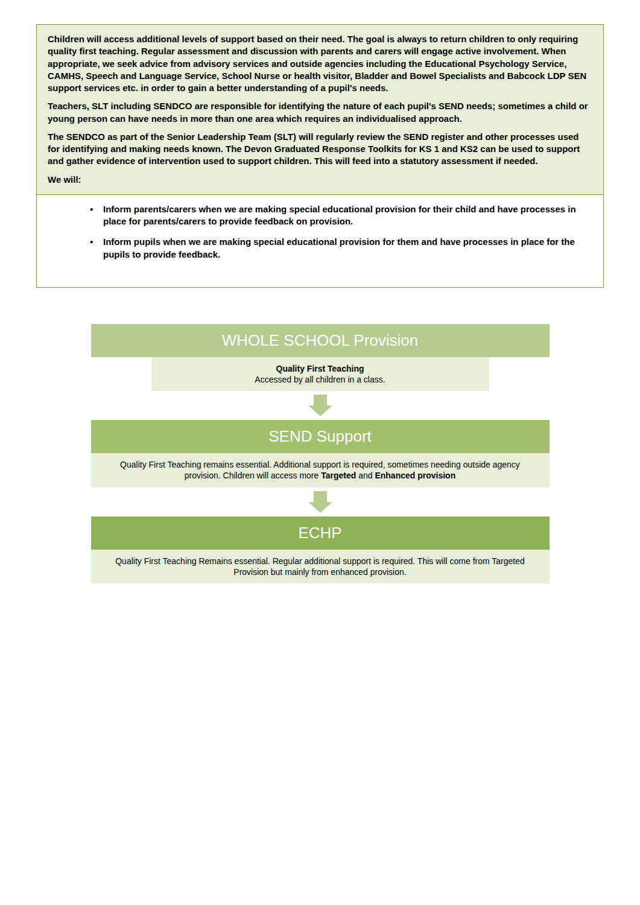Children will access additional levels of support based on their need. The goal is always to return children to only requiring quality first teaching. Regular assessment and discussion with parents and carers will engage active involvement. When appropriate, we seek advice from advisory services and outside agencies including the Educational Psychology Service, CAMHS, Speech and Language Service, School Nurse or health visitor, Bladder and Bowel Specialists and Babcock LDP SEN support services etc. in order to gain a better understanding of a pupil's needs.
Teachers, SLT including SENDCO are responsible for identifying the nature of each pupil's SEND needs; sometimes a child or young person can have needs in more than one area which requires an individualised approach.
The SENDCO as part of the Senior Leadership Team (SLT) will regularly review the SEND register and other processes used for identifying and making needs known. The Devon Graduated Response Toolkits for KS 1 and KS2 can be used to support and gather evidence of intervention used to support children. This will feed into a statutory assessment if needed.
We will:
Inform parents/carers when we are making special educational provision for their child and have processes in place for parents/carers to provide feedback on provision.
Inform pupils when we are making special educational provision for them and have processes in place for the pupils to provide feedback.
WHOLE SCHOOL Provision
Quality First Teaching
Accessed by all children in a class.
SEND Support
Quality First Teaching remains essential. Additional support is required, sometimes needing outside agency provision. Children will access more Targeted and Enhanced provision
ECHP
Quality First Teaching Remains essential. Regular additional support is required. This will come from Targeted Provision but mainly from enhanced provision.